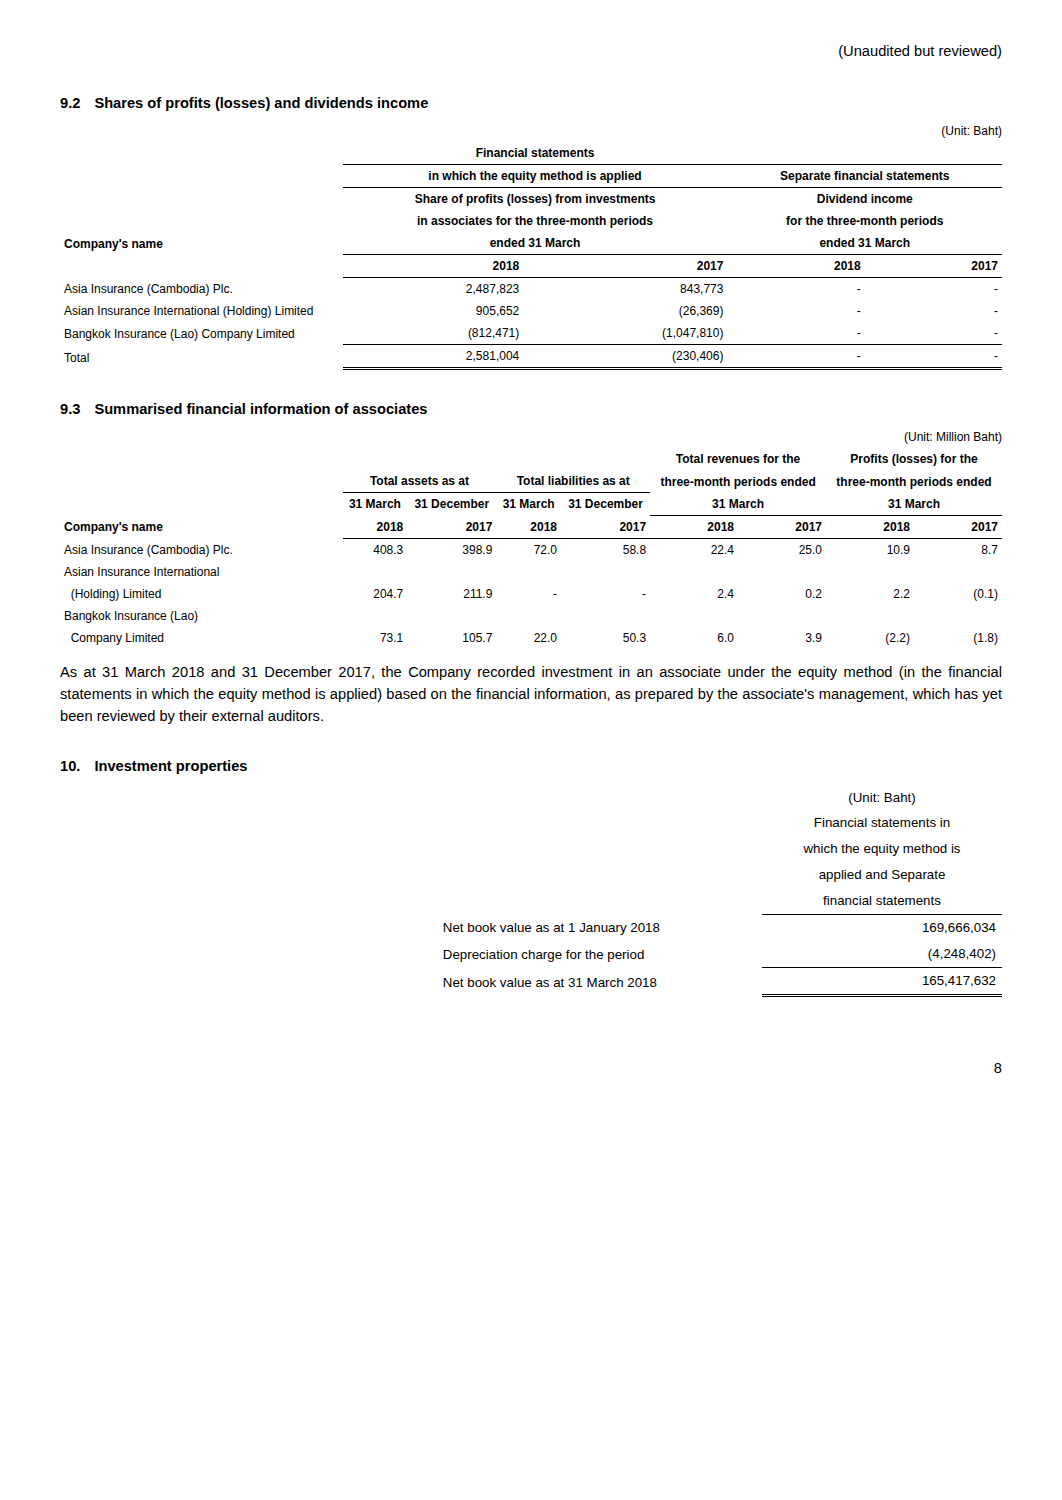(Unaudited but reviewed)
9.2 Shares of profits (losses) and dividends income
(Unit: Baht)
| | Financial statements | |
| --- | --- | --- |
| | in which the equity method is applied | Separate financial statements |
| | Share of profits (losses) from investments | Dividend income |
| | in associates for the three-month periods | for the three-month periods |
| Company's name | ended 31 March | ended 31 March |
| | 2018 | 2017 | 2018 | 2017 |
| Asia Insurance (Cambodia) Plc. | 2,487,823 | 843,773 | - | - |
| Asian Insurance International (Holding) Limited | 905,652 | (26,369) | - | - |
| Bangkok Insurance (Lao) Company Limited | (812,471) | (1,047,810) | - | - |
| Total | 2,581,004 | (230,406) | - | - |
9.3 Summarised financial information of associates
(Unit: Million Baht)
| | | | Total revenues for the | Profits (losses) for the |
| --- | --- | --- | --- | --- |
| | Total assets as at | Total liabilities as at | three-month periods ended | three-month periods ended |
| | 31 March | 31 December | 31 March | 31 December | 31 March | 31 March |
| Company's name | 2018 | 2017 | 2018 | 2017 | 2018 | 2017 | 2018 | 2017 |
| Asia Insurance (Cambodia) Plc. | 408.3 | 398.9 | 72.0 | 58.8 | 22.4 | 25.0 | 10.9 | 8.7 |
| Asian Insurance International | |
| (Holding) Limited | 204.7 | 211.9 | - | - | 2.4 | 0.2 | 2.2 | (0.1) |
| Bangkok Insurance (Lao) | |
| Company Limited | 73.1 | 105.7 | 22.0 | 50.3 | 6.0 | 3.9 | (2.2) | (1.8) |
As at 31 March 2018 and 31 December 2017, the Company recorded investment in an associate under the equity method (in the financial statements in which the equity method is applied) based on the financial information, as prepared by the associate's management, which has yet been reviewed by their external auditors.
10. Investment properties
| | (Unit: Baht) |
| | Financial statements in |
| | which the equity method is |
| | applied and Separate |
| | financial statements |
| Net book value as at 1 January 2018 | 169,666,034 |
| Depreciation charge for the period | (4,248,402) |
| Net book value as at 31 March 2018 | 165,417,632 |
8